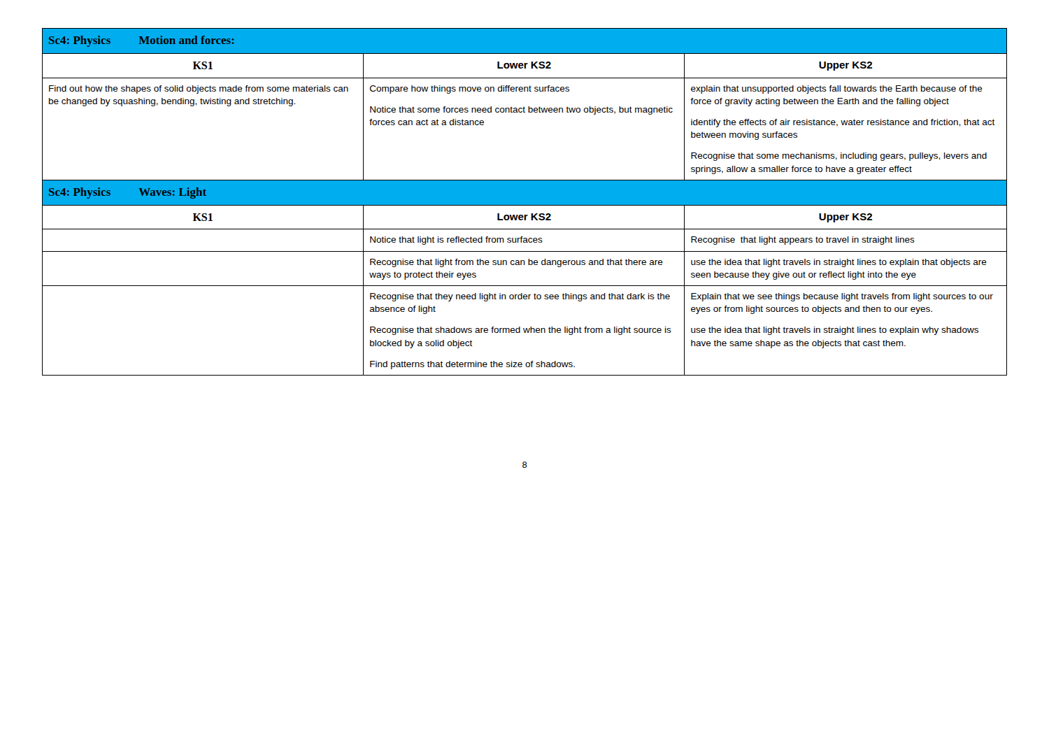| Sc4: Physics Motion and forces: |
| KS1 | Lower KS2 | Upper KS2 |
| Find out how the shapes of solid objects made from some materials can be changed by squashing, bending, twisting and stretching. | Compare how things move on different surfaces Notice that some forces need contact between two objects, but magnetic forces can act at a distance | explain that unsupported objects fall towards the Earth because of the force of gravity acting between the Earth and the falling object identify the effects of air resistance, water resistance and friction, that act between moving surfaces Recognise that some mechanisms, including gears, pulleys, levers and springs, allow a smaller force to have a greater effect |
| Sc4: Physics Waves: Light |
| KS1 | Lower KS2 | Upper KS2 |
| | Notice that light is reflected from surfaces | Recognise that light appears to travel in straight lines |
| | Recognise that light from the sun can be dangerous and that there are ways to protect their eyes | use the idea that light travels in straight lines to explain that objects are seen because they give out or reflect light into the eye |
| | Recognise that they need light in order to see things and that dark is the absence of light Recognise that shadows are formed when the light from a light source is blocked by a solid object Find patterns that determine the size of shadows. | Explain that we see things because light travels from light sources to our eyes or from light sources to objects and then to our eyes. use the idea that light travels in straight lines to explain why shadows have the same shape as the objects that cast them. |
8